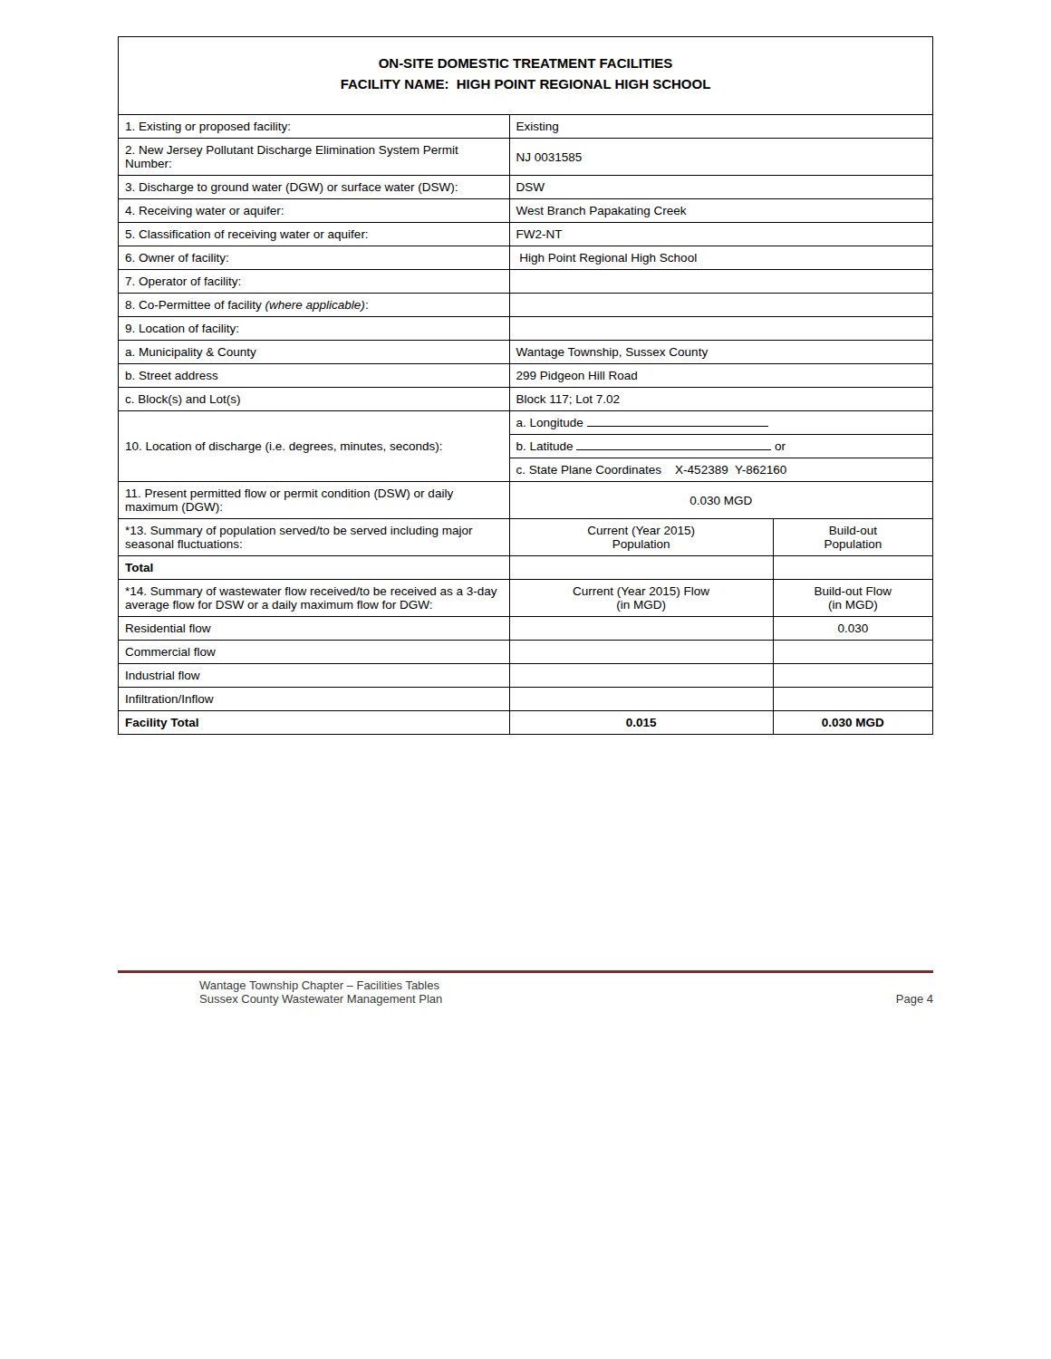ON-SITE DOMESTIC TREATMENT FACILITIES
FACILITY NAME: HIGH POINT REGIONAL HIGH SCHOOL
| 1. Existing or proposed facility: | Existing |
| 2. New Jersey Pollutant Discharge Elimination System Permit Number: | NJ 0031585 |
| 3. Discharge to ground water (DGW) or surface water (DSW): | DSW |
| 4. Receiving water or aquifer: | West Branch Papakating Creek |
| 5. Classification of receiving water or aquifer: | FW2-NT |
| 6. Owner of facility: | High Point Regional High School |
| 7. Operator of facility: | |
| 8. Co-Permittee of facility (where applicable) : | |
| 9. Location of facility: | |
| a. Municipality & County | Wantage Township, Sussex County |
| b. Street address | 299 Pidgeon Hill Road |
| c. Block(s) and Lot(s) | Block 117; Lot 7.02 |
| 10. Location of discharge (i.e. degrees, minutes, seconds): | a. Longitude |
| b. Latitude or |
| c. State Plane Coordinates X-452389 Y-862160 |
| 11. Present permitted flow or permit condition (DSW) or daily maximum (DGW): | 0.030 MGD |
| *13. Summary of population served/to be served including major seasonal fluctuations: | Current (Year 2015) Population | Build-out Population |
| Total | | |
| *14. Summary of wastewater flow received/to be received as a 3-day average flow for DSW or a daily maximum flow for DGW: | Current (Year 2015) Flow (in MGD) | Build-out Flow (in MGD) |
| Residential flow | | 0.030 |
| Commercial flow | | |
| Industrial flow | | |
| Infiltration/Inflow | | |
| Facility Total | 0.015 | 0.030 MGD |
Wantage Township Chapter – Facilities Tables
Sussex County Wastewater Management Plan
Page 4